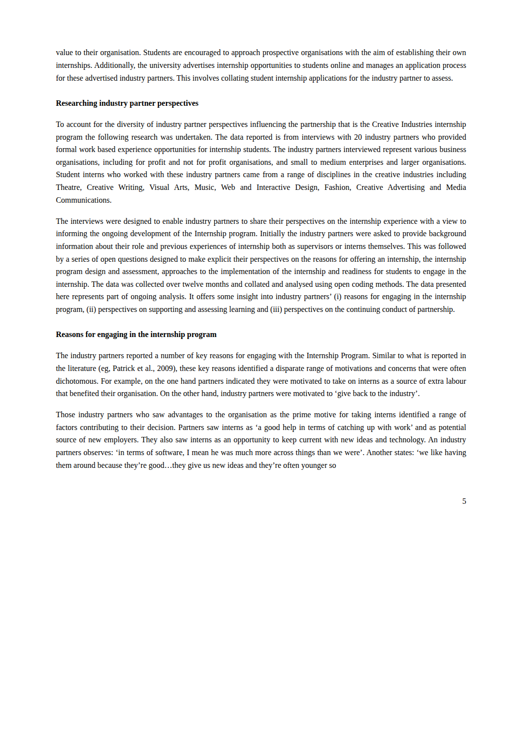value to their organisation. Students are encouraged to approach prospective organisations with the aim of establishing their own internships. Additionally, the university advertises internship opportunities to students online and manages an application process for these advertised industry partners. This involves collating student internship applications for the industry partner to assess.
Researching industry partner perspectives
To account for the diversity of industry partner perspectives influencing the partnership that is the Creative Industries internship program the following research was undertaken. The data reported is from interviews with 20 industry partners who provided formal work based experience opportunities for internship students. The industry partners interviewed represent various business organisations, including for profit and not for profit organisations, and small to medium enterprises and larger organisations. Student interns who worked with these industry partners came from a range of disciplines in the creative industries including Theatre, Creative Writing, Visual Arts, Music, Web and Interactive Design, Fashion, Creative Advertising and Media Communications.
The interviews were designed to enable industry partners to share their perspectives on the internship experience with a view to informing the ongoing development of the Internship program. Initially the industry partners were asked to provide background information about their role and previous experiences of internship both as supervisors or interns themselves. This was followed by a series of open questions designed to make explicit their perspectives on the reasons for offering an internship, the internship program design and assessment, approaches to the implementation of the internship and readiness for students to engage in the internship. The data was collected over twelve months and collated and analysed using open coding methods. The data presented here represents part of ongoing analysis. It offers some insight into industry partners’ (i) reasons for engaging in the internship program, (ii) perspectives on supporting and assessing learning and (iii) perspectives on the continuing conduct of partnership.
Reasons for engaging in the internship program
The industry partners reported a number of key reasons for engaging with the Internship Program. Similar to what is reported in the literature (eg, Patrick et al., 2009), these key reasons identified a disparate range of motivations and concerns that were often dichotomous. For example, on the one hand partners indicated they were motivated to take on interns as a source of extra labour that benefited their organisation. On the other hand, industry partners were motivated to ‘give back to the industry’.
Those industry partners who saw advantages to the organisation as the prime motive for taking interns identified a range of factors contributing to their decision. Partners saw interns as ‘a good help in terms of catching up with work’ and as potential source of new employers. They also saw interns as an opportunity to keep current with new ideas and technology. An industry partners observes: ‘in terms of software, I mean he was much more across things than we were’. Another states: ‘we like having them around because they’re good…they give us new ideas and they’re often younger so
5